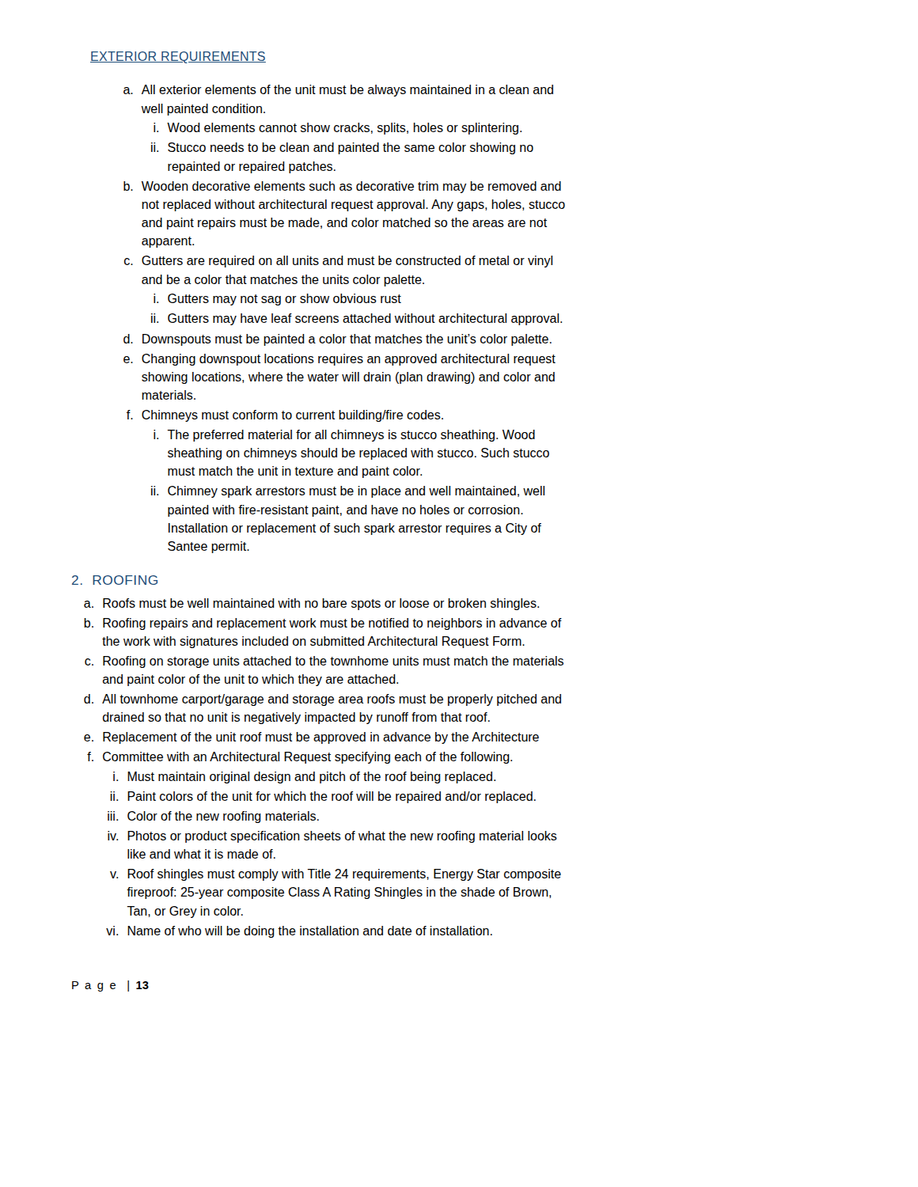EXTERIOR REQUIREMENTS
All exterior elements of the unit must be always maintained in a clean and well painted condition.
Wood elements cannot show cracks, splits, holes or splintering.
Stucco needs to be clean and painted the same color showing no repainted or repaired patches.
Wooden decorative elements such as decorative trim may be removed and not replaced without architectural request approval. Any gaps, holes, stucco and paint repairs must be made, and color matched so the areas are not apparent.
Gutters are required on all units and must be constructed of metal or vinyl and be a color that matches the units color palette.
Gutters may not sag or show obvious rust
Gutters may have leaf screens attached without architectural approval.
Downspouts must be painted a color that matches the unit’s color palette.
Changing downspout locations requires an approved architectural request showing locations, where the water will drain (plan drawing) and color and materials.
Chimneys must conform to current building/fire codes.
The preferred material for all chimneys is stucco sheathing. Wood sheathing on chimneys should be replaced with stucco. Such stucco must match the unit in texture and paint color.
Chimney spark arrestors must be in place and well maintained, well painted with fire-resistant paint, and have no holes or corrosion. Installation or replacement of such spark arrestor requires a City of Santee permit.
2. ROOFING
Roofs must be well maintained with no bare spots or loose or broken shingles.
Roofing repairs and replacement work must be notified to neighbors in advance of the work with signatures included on submitted Architectural Request Form.
Roofing on storage units attached to the townhome units must match the materials and paint color of the unit to which they are attached.
All townhome carport/garage and storage area roofs must be properly pitched and drained so that no unit is negatively impacted by runoff from that roof.
Replacement of the unit roof must be approved in advance by the Architecture
Committee with an Architectural Request specifying each of the following.
Must maintain original design and pitch of the roof being replaced.
Paint colors of the unit for which the roof will be repaired and/or replaced.
Color of the new roofing materials.
Photos or product specification sheets of what the new roofing material looks like and what it is made of.
Roof shingles must comply with Title 24 requirements, Energy Star composite fireproof: 25-year composite Class A Rating Shingles in the shade of Brown, Tan, or Grey in color.
Name of who will be doing the installation and date of installation.
P a g e | 13